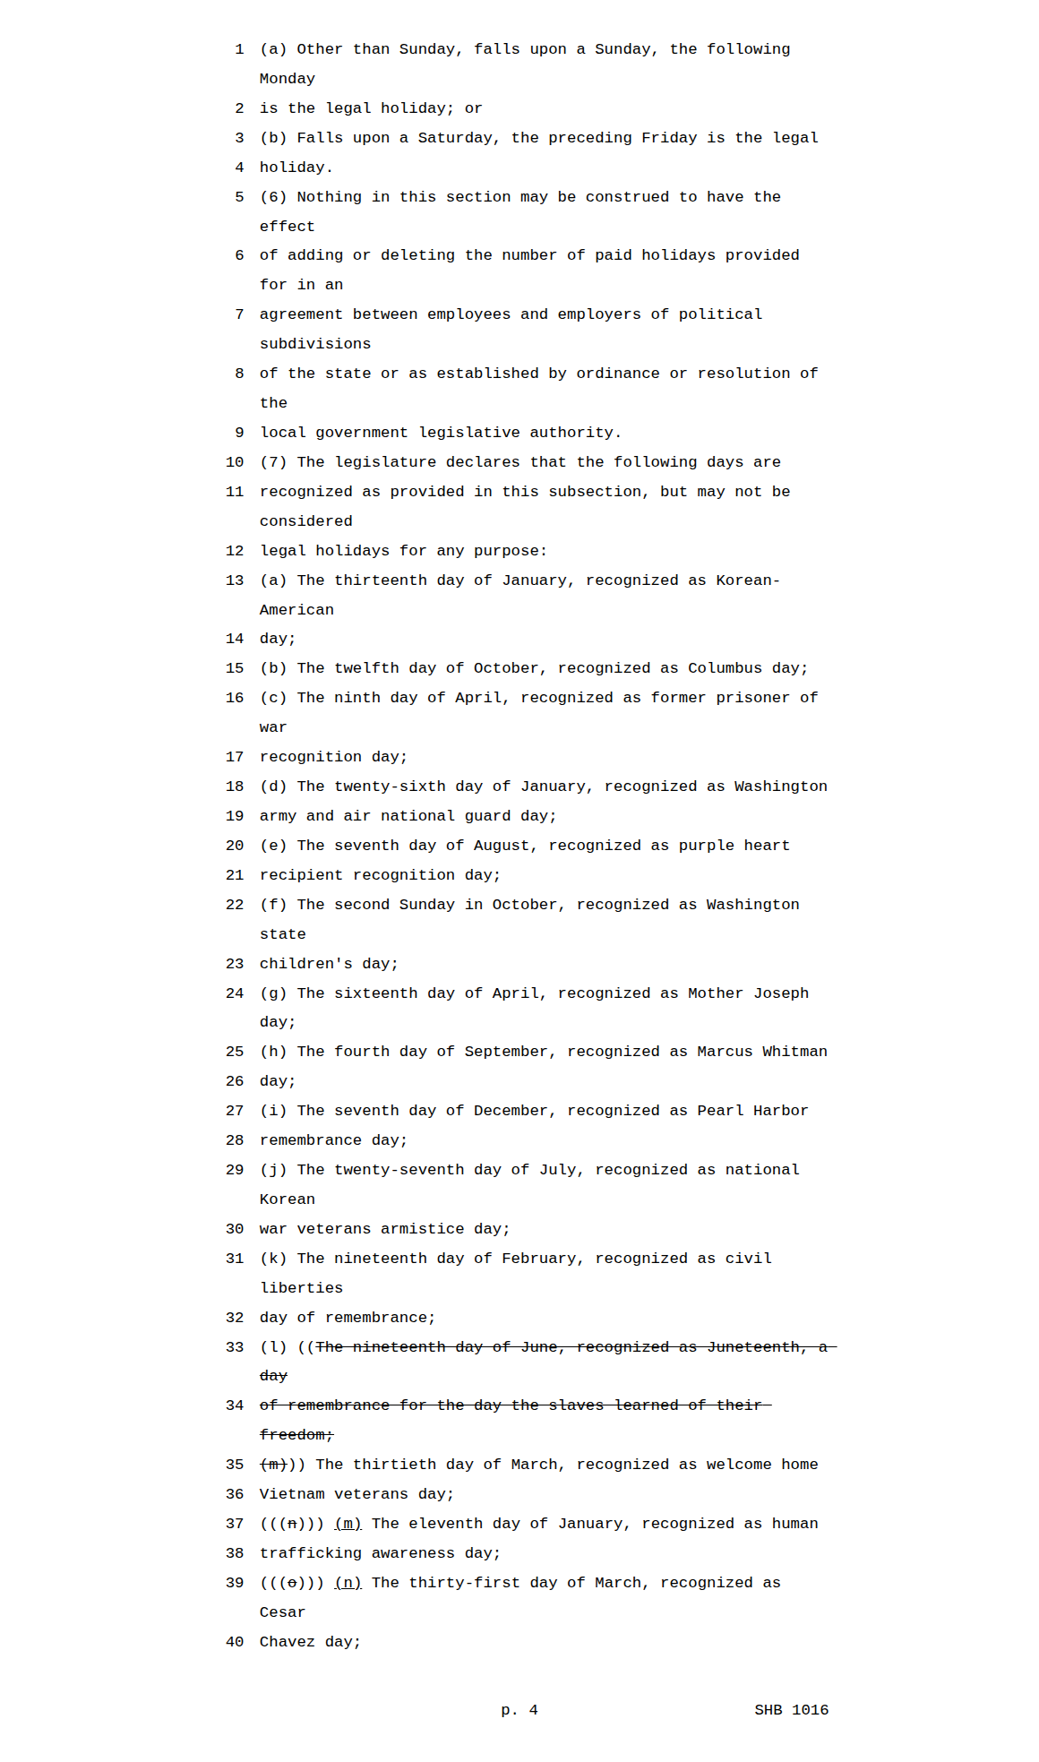(a) Other than Sunday, falls upon a Sunday, the following Monday
is the legal holiday; or
(b) Falls upon a Saturday, the preceding Friday is the legal
holiday.
(6) Nothing in this section may be construed to have the effect
of adding or deleting the number of paid holidays provided for in an
agreement between employees and employers of political subdivisions
of the state or as established by ordinance or resolution of the
local government legislative authority.
(7) The legislature declares that the following days are
recognized as provided in this subsection, but may not be considered
legal holidays for any purpose:
(a) The thirteenth day of January, recognized as Korean-American
day;
(b) The twelfth day of October, recognized as Columbus day;
(c) The ninth day of April, recognized as former prisoner of war
recognition day;
(d) The twenty-sixth day of January, recognized as Washington
army and air national guard day;
(e) The seventh day of August, recognized as purple heart
recipient recognition day;
(f) The second Sunday in October, recognized as Washington state
children's day;
(g) The sixteenth day of April, recognized as Mother Joseph day;
(h) The fourth day of September, recognized as Marcus Whitman
day;
(i) The seventh day of December, recognized as Pearl Harbor
remembrance day;
(j) The twenty-seventh day of July, recognized as national Korean
war veterans armistice day;
(k) The nineteenth day of February, recognized as civil liberties
day of remembrance;
(l) ((The nineteenth day of June, recognized as Juneteenth, a day
of remembrance for the day the slaves learned of their freedom;
(m))) The thirtieth day of March, recognized as welcome home
Vietnam veterans day;
(((n))) (m) The eleventh day of January, recognized as human
trafficking awareness day;
(((o))) (n) The thirty-first day of March, recognized as Cesar
Chavez day;
p. 4 SHB 1016